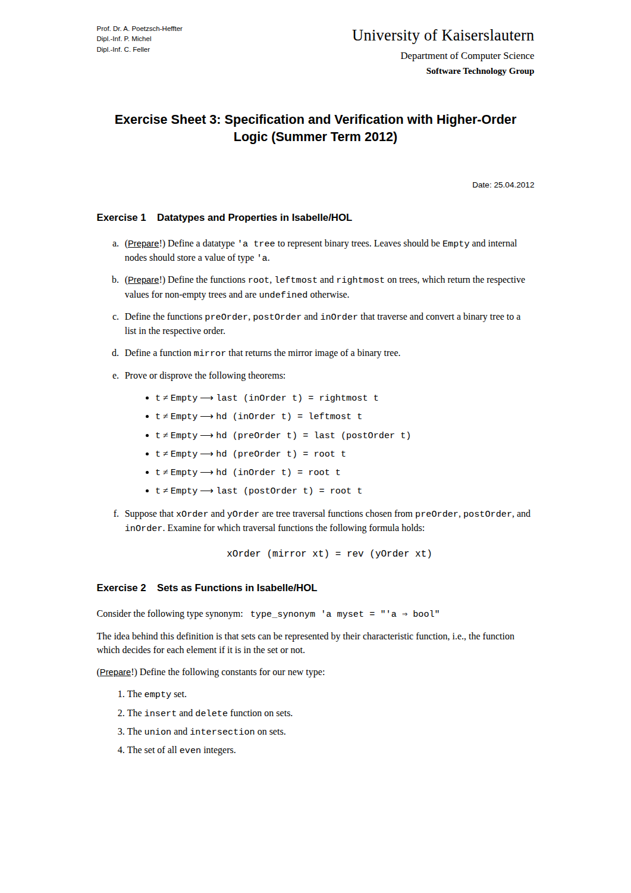Prof. Dr. A. Poetzsch-Heffter
Dipl.-Inf. P. Michel
Dipl.-Inf. C. Feller
University of Kaiserslautern
Department of Computer Science
Software Technology Group
Exercise Sheet 3: Specification and Verification with Higher-Order Logic (Summer Term 2012)
Date: 25.04.2012
Exercise 1 Datatypes and Properties in Isabelle/HOL
(Prepare!) Define a datatype 'a tree to represent binary trees. Leaves should be Empty and internal nodes should store a value of type 'a.
(Prepare!) Define the functions root, leftmost and rightmost on trees, which return the respective values for non-empty trees and are undefined otherwise.
Define the functions preOrder, postOrder and inOrder that traverse and convert a binary tree to a list in the respective order.
Define a function mirror that returns the mirror image of a binary tree.
Prove or disprove the following theorems:
t ≠ Empty ⟶ last (inOrder t) = rightmost t
t ≠ Empty ⟶ hd (inOrder t) = leftmost t
t ≠ Empty ⟶ hd (preOrder t) = last (postOrder t)
t ≠ Empty ⟶ hd (preOrder t) = root t
t ≠ Empty ⟶ hd (inOrder t) = root t
t ≠ Empty ⟶ last (postOrder t) = root t
Suppose that xOrder and yOrder are tree traversal functions chosen from preOrder, postOrder, and inOrder. Examine for which traversal functions the following formula holds:
xOrder (mirror xt) = rev (yOrder xt)
Exercise 2 Sets as Functions in Isabelle/HOL
Consider the following type synonym: type_synonym 'a myset = "'a ⇒ bool"
The idea behind this definition is that sets can be represented by their characteristic function, i.e., the function which decides for each element if it is in the set or not.
(Prepare!) Define the following constants for our new type:
The empty set.
The insert and delete function on sets.
The union and intersection on sets.
The set of all even integers.